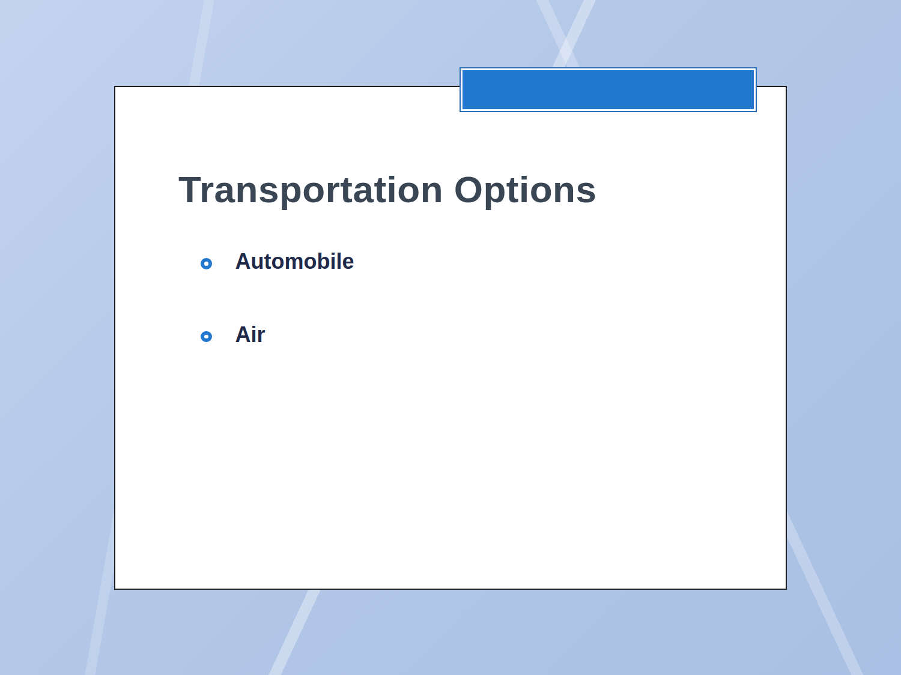Transportation Options
Automobile
Air